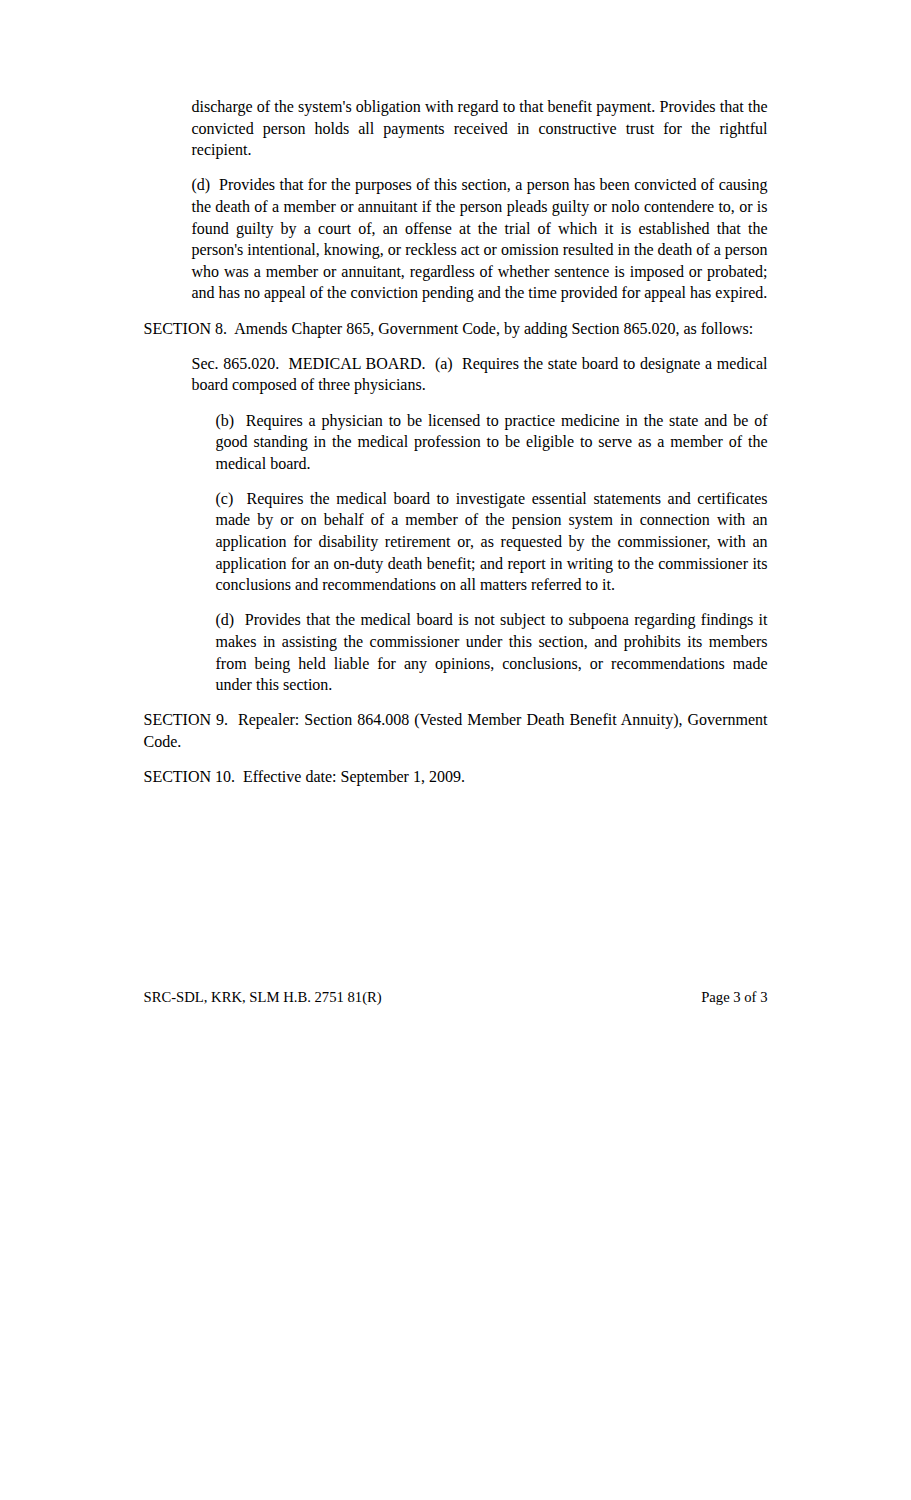discharge of the system's obligation with regard to that benefit payment. Provides that the convicted person holds all payments received in constructive trust for the rightful recipient.
(d) Provides that for the purposes of this section, a person has been convicted of causing the death of a member or annuitant if the person pleads guilty or nolo contendere to, or is found guilty by a court of, an offense at the trial of which it is established that the person's intentional, knowing, or reckless act or omission resulted in the death of a person who was a member or annuitant, regardless of whether sentence is imposed or probated; and has no appeal of the conviction pending and the time provided for appeal has expired.
SECTION 8. Amends Chapter 865, Government Code, by adding Section 865.020, as follows:
Sec. 865.020. MEDICAL BOARD. (a) Requires the state board to designate a medical board composed of three physicians.
(b) Requires a physician to be licensed to practice medicine in the state and be of good standing in the medical profession to be eligible to serve as a member of the medical board.
(c) Requires the medical board to investigate essential statements and certificates made by or on behalf of a member of the pension system in connection with an application for disability retirement or, as requested by the commissioner, with an application for an on-duty death benefit; and report in writing to the commissioner its conclusions and recommendations on all matters referred to it.
(d) Provides that the medical board is not subject to subpoena regarding findings it makes in assisting the commissioner under this section, and prohibits its members from being held liable for any opinions, conclusions, or recommendations made under this section.
SECTION 9. Repealer: Section 864.008 (Vested Member Death Benefit Annuity), Government Code.
SECTION 10. Effective date: September 1, 2009.
SRC-SDL, KRK, SLM H.B. 2751 81(R) Page 3 of 3